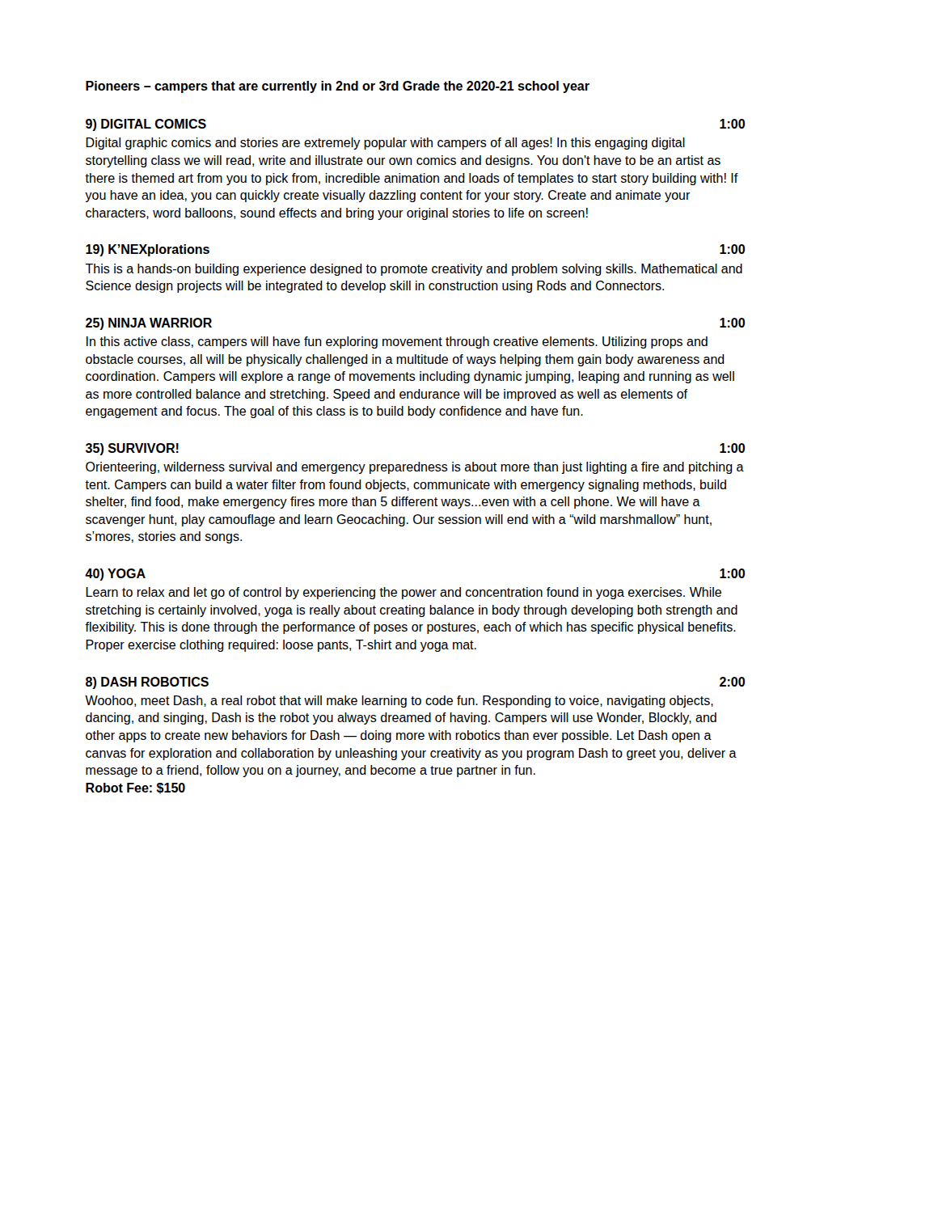Pioneers – campers that are currently in 2nd or 3rd Grade the 2020-21 school year
9) DIGITAL COMICS 1:00
Digital graphic comics and stories are extremely popular with campers of all ages! In this engaging digital storytelling class we will read, write and illustrate our own comics and designs. You don't have to be an artist as there is themed art from you to pick from, incredible animation and loads of templates to start story building with! If you have an idea, you can quickly create visually dazzling content for your story. Create and animate your characters, word balloons, sound effects and bring your original stories to life on screen!
19) K’NEXplorations 1:00
This is a hands-on building experience designed to promote creativity and problem solving skills. Mathematical and Science design projects will be integrated to develop skill in construction using Rods and Connectors.
25) NINJA WARRIOR 1:00
In this active class, campers will have fun exploring movement through creative elements. Utilizing props and obstacle courses, all will be physically challenged in a multitude of ways helping them gain body awareness and coordination. Campers will explore a range of movements including dynamic jumping, leaping and running as well as more controlled balance and stretching. Speed and endurance will be improved as well as elements of engagement and focus. The goal of this class is to build body confidence and have fun.
35) SURVIVOR! 1:00
Orienteering, wilderness survival and emergency preparedness is about more than just lighting a fire and pitching a tent. Campers can build a water filter from found objects, communicate with emergency signaling methods, build shelter, find food, make emergency fires more than 5 different ways...even with a cell phone. We will have a scavenger hunt, play camouflage and learn Geocaching. Our session will end with a “wild marshmallow” hunt, s’mores, stories and songs.
40) YOGA 1:00
Learn to relax and let go of control by experiencing the power and concentration found in yoga exercises. While stretching is certainly involved, yoga is really about creating balance in body through developing both strength and flexibility. This is done through the performance of poses or postures, each of which has specific physical benefits. Proper exercise clothing required: loose pants, T-shirt and yoga mat.
8) DASH ROBOTICS 2:00
Woohoo, meet Dash, a real robot that will make learning to code fun. Responding to voice, navigating objects, dancing, and singing, Dash is the robot you always dreamed of having. Campers will use Wonder, Blockly, and other apps to create new behaviors for Dash — doing more with robotics than ever possible. Let Dash open a canvas for exploration and collaboration by unleashing your creativity as you program Dash to greet you, deliver a message to a friend, follow you on a journey, and become a true partner in fun.
Robot Fee: $150